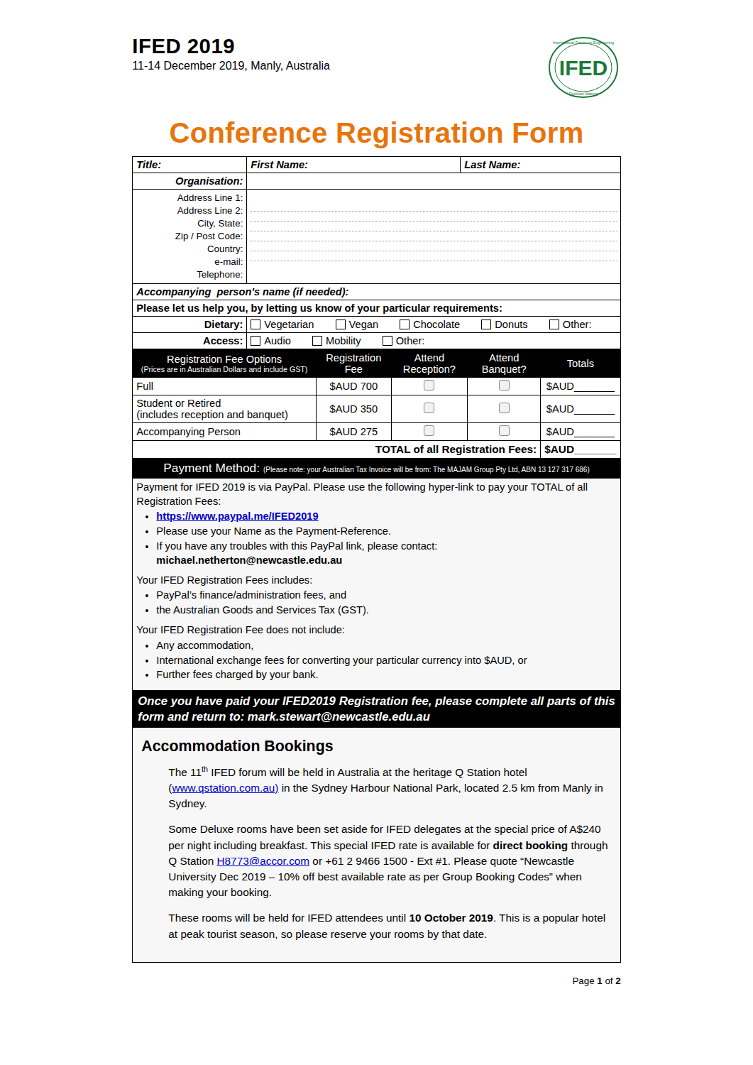IFED 2019
11-14 December 2019, Manly, Australia
IFED International Forum on Engineering Decision Making
Conference Registration Form
| Title: | First Name: | Last Name: |
| Organisation: | |
| Address Line 1: Address Line 2: City, State: Zip / Post Code: Country: e-mail: Telephone: | |
| Accompanying person's name (if needed): |
| Please let us help you, by letting us know of your particular requirements: |
| Dietary: | Vegetarian Vegan Chocolate Donuts Other: |
| Access: | Audio Mobility Other: |
| Registration Fee Options (Prices are in Australian Dollars and include GST) | Registration Fee | Attend Reception? | Attend Banquet? | Totals |
| Full | $AUD 700 | | | $AUD_______ |
| Student or Retired (includes reception and banquet) | $AUD 350 | | | $AUD_______ |
| Accompanying Person | $AUD 275 | | | $AUD_______ |
| TOTAL of all Registration Fees: | $AUD_______ |
| Payment Method: (Please note: your Australian Tax Invoice will be from: The MAJAM Group Pty Ltd, ABN 13 127 317 686) |
| Payment for IFED 2019 is via PayPal. Please use the following hyper-link to pay your TOTAL of all Registration Fees: https://www.paypal.me/IFED2019 Please use your Name as the Payment-Reference. If you have any troubles with this PayPal link, please contact: michael.netherton@newcastle.edu.au Your IFED Registration Fees includes: PayPal’s finance/administration fees, and the Australian Goods and Services Tax (GST). Your IFED Registration Fee does not include: Any accommodation, International exchange fees for converting your particular currency into $AUD, or Further fees charged by your bank. |
Once you have paid your IFED2019 Registration fee, please complete all parts of this form and return to: mark.stewart@newcastle.edu.au
Accommodation Bookings
The 11th IFED forum will be held in Australia at the heritage Q Station hotel (www.qstation.com.au) in the Sydney Harbour National Park, located 2.5 km from Manly in Sydney.
Some Deluxe rooms have been set aside for IFED delegates at the special price of A$240 per night including breakfast. This special IFED rate is available for direct booking through Q Station H8773@accor.com or +61 2 9466 1500 - Ext #1. Please quote “Newcastle University Dec 2019 – 10% off best available rate as per Group Booking Codes” when making your booking.
These rooms will be held for IFED attendees until 10 October 2019. This is a popular hotel at peak tourist season, so please reserve your rooms by that date.
Page 1 of 2